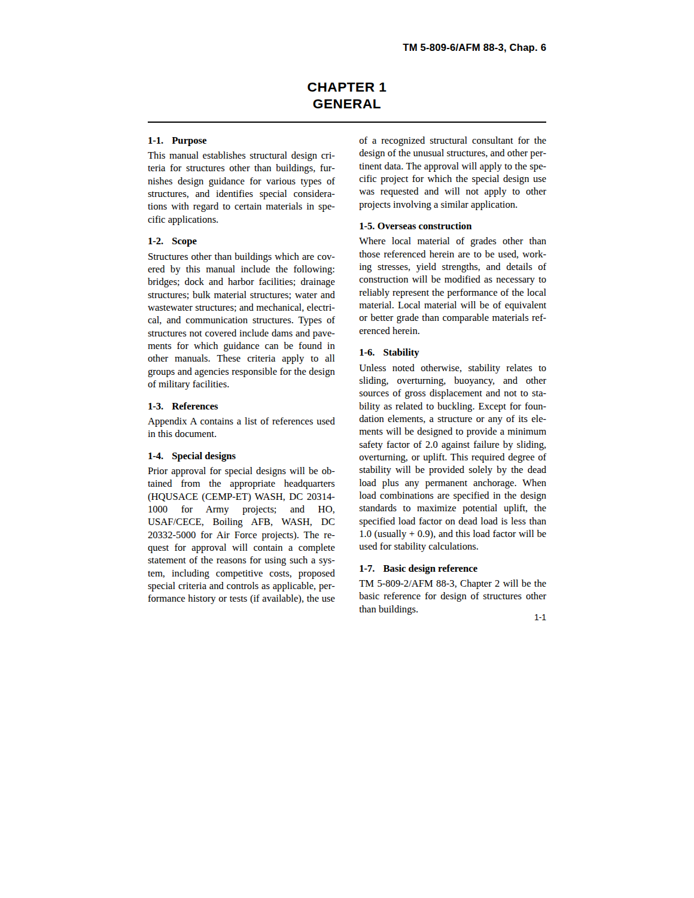TM 5-809-6/AFM 88-3, Chap. 6
CHAPTER 1GENERAL
1-1. Purpose
This manual establishes structural design criteria for structures other than buildings, furnishes design guidance for various types of structures, and identifies special considerations with regard to certain materials in specific applications.
1-2. Scope
Structures other than buildings which are covered by this manual include the following: bridges; dock and harbor facilities; drainage structures; bulk material structures; water and wastewater structures; and mechanical, electrical, and communication structures. Types of structures not covered include dams and pavements for which guidance can be found in other manuals. These criteria apply to all groups and agencies responsible for the design of military facilities.
1-3. References
Appendix A contains a list of references used in this document.
1-4. Special designs
Prior approval for special designs will be obtained from the appropriate headquarters (HQUSACE (CEMP-ET) WASH, DC 20314-1000 for Army projects; and HO, USAF/CECE, Boiling AFB, WASH, DC 20332-5000 for Air Force projects). The request for approval will contain a complete statement of the reasons for using such a system, including competitive costs, proposed special criteria and controls as applicable, performance history or tests (if available), the use of a recognized structural consultant for the design of the unusual structures, and other pertinent data. The approval will apply to the specific project for which the special design use was requested and will not apply to other projects involving a similar application.
1-5. Overseas construction
Where local material of grades other than those referenced herein are to be used, working stresses, yield strengths, and details of construction will be modified as necessary to reliably represent the performance of the local material. Local material will be of equivalent or better grade than comparable materials referenced herein.
1-6. Stability
Unless noted otherwise, stability relates to sliding, overturning, buoyancy, and other sources of gross displacement and not to stability as related to buckling. Except for foundation elements, a structure or any of its elements will be designed to provide a minimum safety factor of 2.0 against failure by sliding, overturning, or uplift. This required degree of stability will be provided solely by the dead load plus any permanent anchorage. When load combinations are specified in the design standards to maximize potential uplift, the specified load factor on dead load is less than 1.0 (usually + 0.9), and this load factor will be used for stability calculations.
1-7. Basic design reference
TM 5-809-2/AFM 88-3, Chapter 2 will be the basic reference for design of structures other than buildings.
1-1